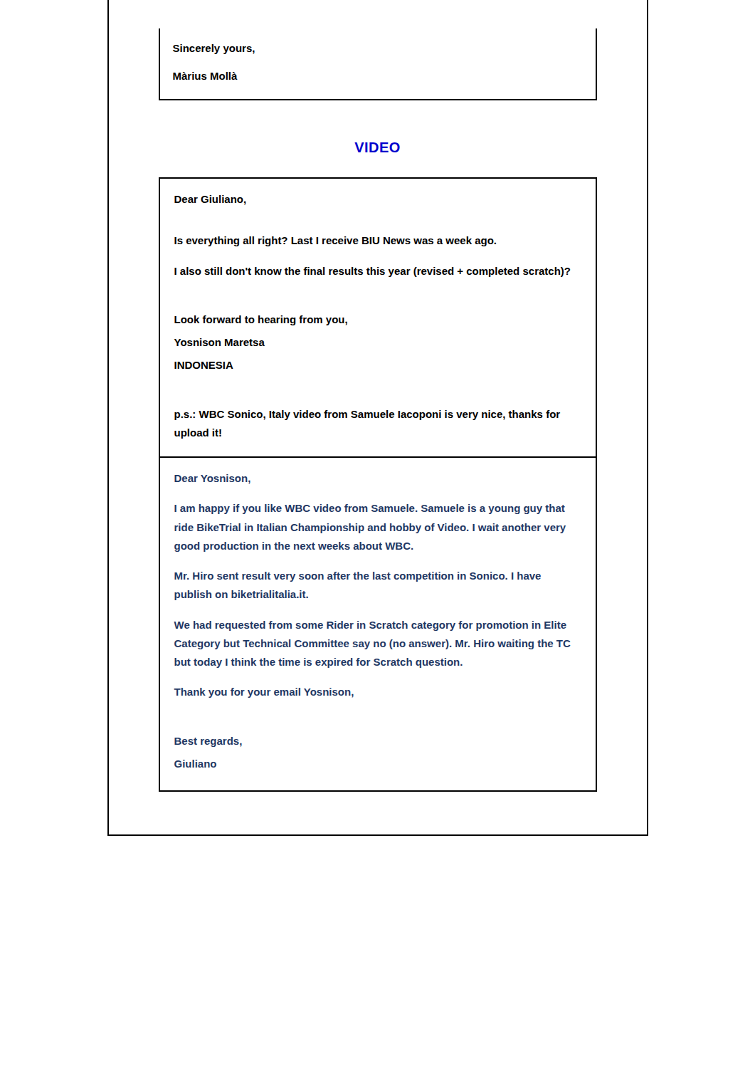Sincerely yours,
Màrius Mollà
VIDEO
Dear Giuliano,
Is everything all right? Last I receive BIU News was a week ago.
I also still don't know the final results this year (revised + completed scratch)?
Look forward to hearing from you,
Yosnison Maretsa
INDONESIA
p.s.: WBC Sonico, Italy video from Samuele Iacoponi is very nice, thanks for upload it!
Dear Yosnison,
I am happy if you like WBC video from Samuele. Samuele is a young guy that ride BikeTrial in Italian Championship and hobby of Video. I wait another very good production in the next weeks about WBC.
Mr. Hiro sent result very soon after the last competition in Sonico. I have publish on biketrialitalia.it.
We had requested from some Rider in Scratch category for promotion in Elite Category but Technical Committee say no (no answer). Mr. Hiro waiting the TC but today I think the time is expired for Scratch question.
Thank you for your email Yosnison,
Best regards,
Giuliano